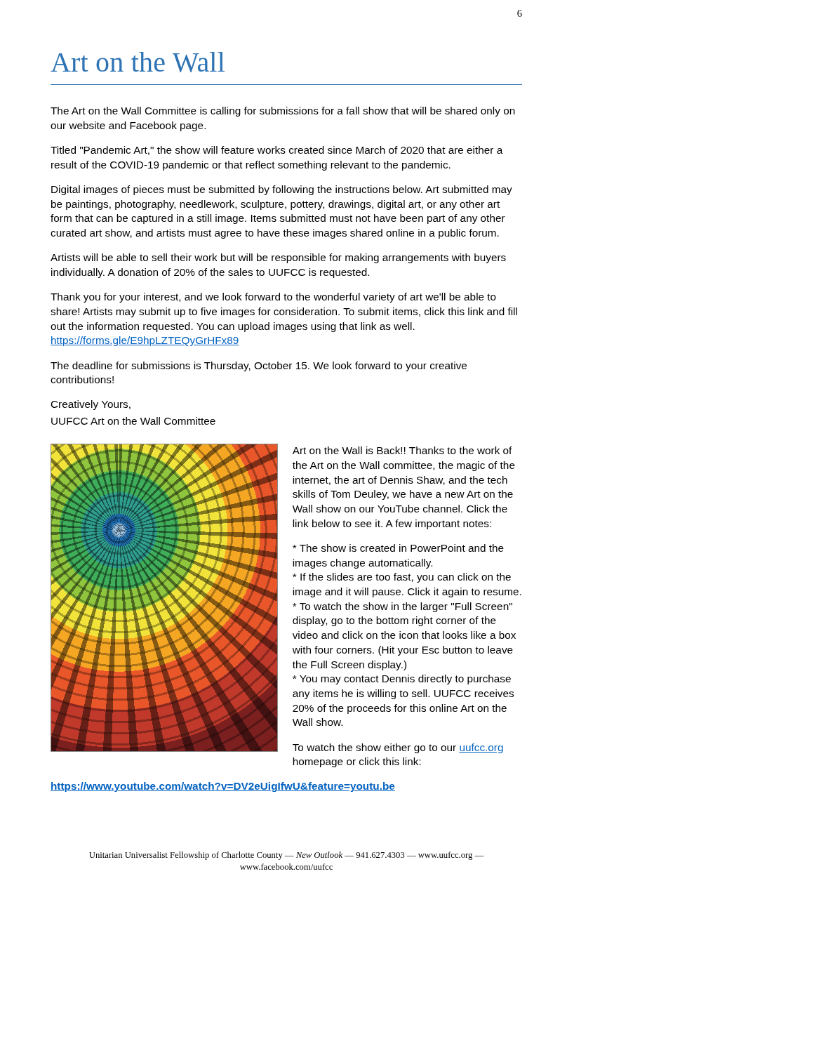6
Art on the Wall
The Art on the Wall Committee is calling for submissions for a fall show that will be shared only on our website and Facebook page.
Titled "Pandemic Art," the show will feature works created since March of 2020 that are either a result of the COVID-19 pandemic or that reflect something relevant to the pandemic.
Digital images of pieces must be submitted by following the instructions below. Art submitted may be paintings, photography, needlework, sculpture, pottery, drawings, digital art, or any other art form that can be captured in a still image. Items submitted must not have been part of any other curated art show, and artists must agree to have these images shared online in a public forum.
Artists will be able to sell their work but will be responsible for making arrangements with buyers individually. A donation of 20% of the sales to UUFCC is requested.
Thank you for your interest, and we look forward to the wonderful variety of art we'll be able to share! Artists may submit up to five images for consideration. To submit items, click this link and fill out the information requested. You can upload images using that link as well.
https://forms.gle/E9hpLZTEQyGrHFx89
The deadline for submissions is Thursday, October 15. We look forward to your creative contributions!
Creatively Yours,
UUFCC Art on the Wall Committee
Art on the Wall is Back!! Thanks to the work of the Art on the Wall committee, the magic of the internet, the art of Dennis Shaw, and the tech skills of Tom Deuley, we have a new Art on the Wall show on our YouTube channel. Click the link below to see it. A few important notes:
* The show is created in PowerPoint and the images change automatically.
* If the slides are too fast, you can click on the image and it will pause. Click it again to resume.
* To watch the show in the larger "Full Screen" display, go to the bottom right corner of the video and click on the icon that looks like a box with four corners. (Hit your Esc button to leave the Full Screen display.)
* You may contact Dennis directly to purchase any items he is willing to sell. UUFCC receives 20% of the proceeds for this online Art on the Wall show.
To watch the show either go to our uufcc.org homepage or click this link:
https://www.youtube.com/watch?v=DV2eUigIfwU&feature=youtu.be
Unitarian Universalist Fellowship of Charlotte County — New Outlook — 941.627.4303 — www.uufcc.org — www.facebook.com/uufcc